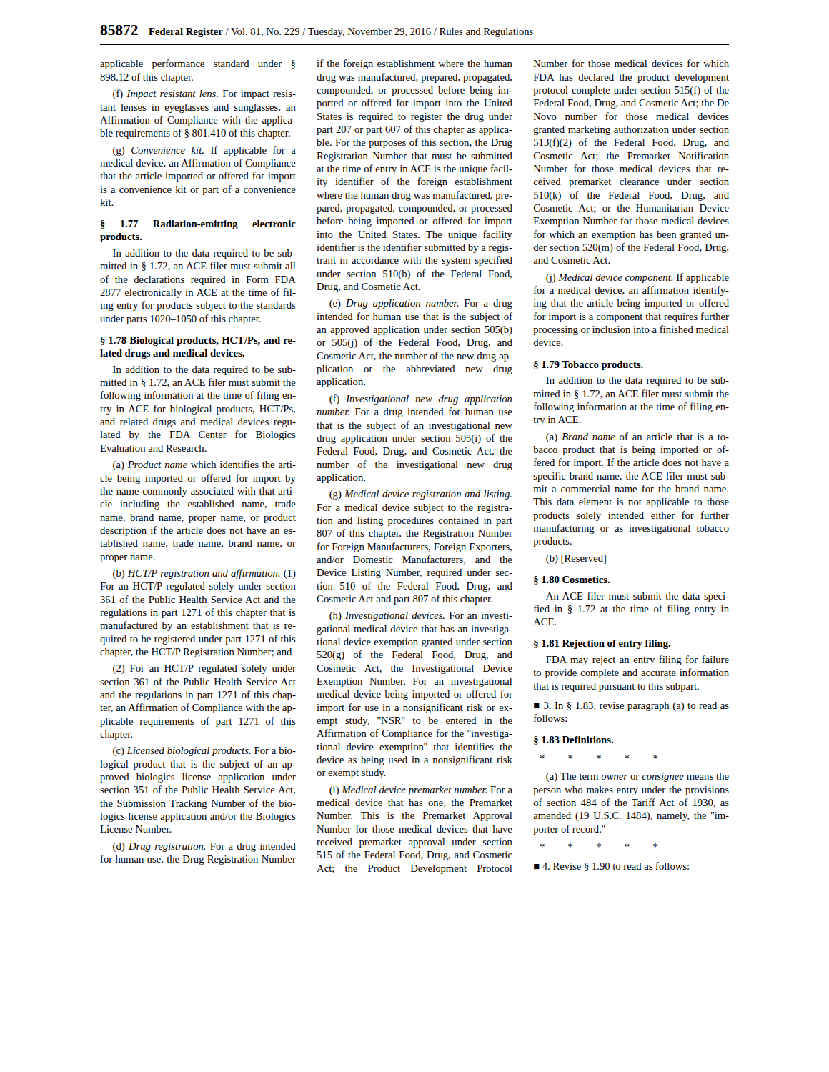85872 Federal Register / Vol. 81, No. 229 / Tuesday, November 29, 2016 / Rules and Regulations
applicable performance standard under § 898.12 of this chapter.
(f) Impact resistant lens. For impact resistant lenses in eyeglasses and sunglasses, an Affirmation of Compliance with the applicable requirements of § 801.410 of this chapter.
(g) Convenience kit. If applicable for a medical device, an Affirmation of Compliance that the article imported or offered for import is a convenience kit or part of a convenience kit.
§ 1.77 Radiation-emitting electronic products.
In addition to the data required to be submitted in § 1.72, an ACE filer must submit all of the declarations required in Form FDA 2877 electronically in ACE at the time of filing entry for products subject to the standards under parts 1020–1050 of this chapter.
§ 1.78 Biological products, HCT/Ps, and related drugs and medical devices.
In addition to the data required to be submitted in § 1.72, an ACE filer must submit the following information at the time of filing entry in ACE for biological products, HCT/Ps, and related drugs and medical devices regulated by the FDA Center for Biologics Evaluation and Research.
(a) Product name which identifies the article being imported or offered for import by the name commonly associated with that article including the established name, trade name, brand name, proper name, or product description if the article does not have an established name, trade name, brand name, or proper name.
(b) HCT/P registration and affirmation. (1) For an HCT/P regulated solely under section 361 of the Public Health Service Act and the regulations in part 1271 of this chapter that is manufactured by an establishment that is required to be registered under part 1271 of this chapter, the HCT/P Registration Number; and
(2) For an HCT/P regulated solely under section 361 of the Public Health Service Act and the regulations in part 1271 of this chapter, an Affirmation of Compliance with the applicable requirements of part 1271 of this chapter.
(c) Licensed biological products. For a biological product that is the subject of an approved biologics license application under section 351 of the Public Health Service Act, the Submission Tracking Number of the biologics license application and/or the Biologics License Number.
(d) Drug registration. For a drug intended for human use, the Drug Registration Number if the foreign establishment where the human drug was manufactured, prepared, propagated, compounded, or processed before being imported or offered for import into the United States is required to register the drug under part 207 or part 607 of this chapter as applicable. For the purposes of this section, the Drug Registration Number that must be submitted at the time of entry in ACE is the unique facility identifier of the foreign establishment where the human drug was manufactured, prepared, propagated, compounded, or processed before being imported or offered for import into the United States. The unique facility identifier is the identifier submitted by a registrant in accordance with the system specified under section 510(b) of the Federal Food, Drug, and Cosmetic Act.
(e) Drug application number. For a drug intended for human use that is the subject of an approved application under section 505(b) or 505(j) of the Federal Food, Drug, and Cosmetic Act, the number of the new drug application or the abbreviated new drug application.
(f) Investigational new drug application number. For a drug intended for human use that is the subject of an investigational new drug application under section 505(i) of the Federal Food, Drug, and Cosmetic Act, the number of the investigational new drug application.
(g) Medical device registration and listing. For a medical device subject to the registration and listing procedures contained in part 807 of this chapter, the Registration Number for Foreign Manufacturers, Foreign Exporters, and/or Domestic Manufacturers, and the Device Listing Number, required under section 510 of the Federal Food, Drug, and Cosmetic Act and part 807 of this chapter.
(h) Investigational devices. For an investigational medical device that has an investigational device exemption granted under section 520(g) of the Federal Food, Drug, and Cosmetic Act, the Investigational Device Exemption Number. For an investigational medical device being imported or offered for import for use in a nonsignificant risk or exempt study, ''NSR'' to be entered in the Affirmation of Compliance for the ''investigational device exemption'' that identifies the device as being used in a nonsignificant risk or exempt study.
(i) Medical device premarket number. For a medical device that has one, the Premarket Number. This is the Premarket Approval Number for those medical devices that have received premarket approval under section 515 of the Federal Food, Drug, and Cosmetic Act; the Product Development Protocol Number for those medical devices for which FDA has declared the product development protocol complete under section 515(f) of the Federal Food, Drug, and Cosmetic Act; the De Novo number for those medical devices granted marketing authorization under section 513(f)(2) of the Federal Food, Drug, and Cosmetic Act; the Premarket Notification Number for those medical devices that received premarket clearance under section 510(k) of the Federal Food, Drug, and Cosmetic Act; or the Humanitarian Device Exemption Number for those medical devices for which an exemption has been granted under section 520(m) of the Federal Food, Drug, and Cosmetic Act.
(j) Medical device component. If applicable for a medical device, an affirmation identifying that the article being imported or offered for import is a component that requires further processing or inclusion into a finished medical device.
§ 1.79 Tobacco products.
In addition to the data required to be submitted in § 1.72, an ACE filer must submit the following information at the time of filing entry in ACE.
(a) Brand name of an article that is a tobacco product that is being imported or offered for import. If the article does not have a specific brand name, the ACE filer must submit a commercial name for the brand name. This data element is not applicable to those products solely intended either for further manufacturing or as investigational tobacco products.
(b) [Reserved]
§ 1.80 Cosmetics.
An ACE filer must submit the data specified in § 1.72 at the time of filing entry in ACE.
§ 1.81 Rejection of entry filing.
FDA may reject an entry filing for failure to provide complete and accurate information that is required pursuant to this subpart.
■ 3. In § 1.83, revise paragraph (a) to read as follows:
§ 1.83 Definitions.
*****
(a) The term owner or consignee means the person who makes entry under the provisions of section 484 of the Tariff Act of 1930, as amended (19 U.S.C. 1484), namely, the ''importer of record.''
*****
■ 4. Revise § 1.90 to read as follows: